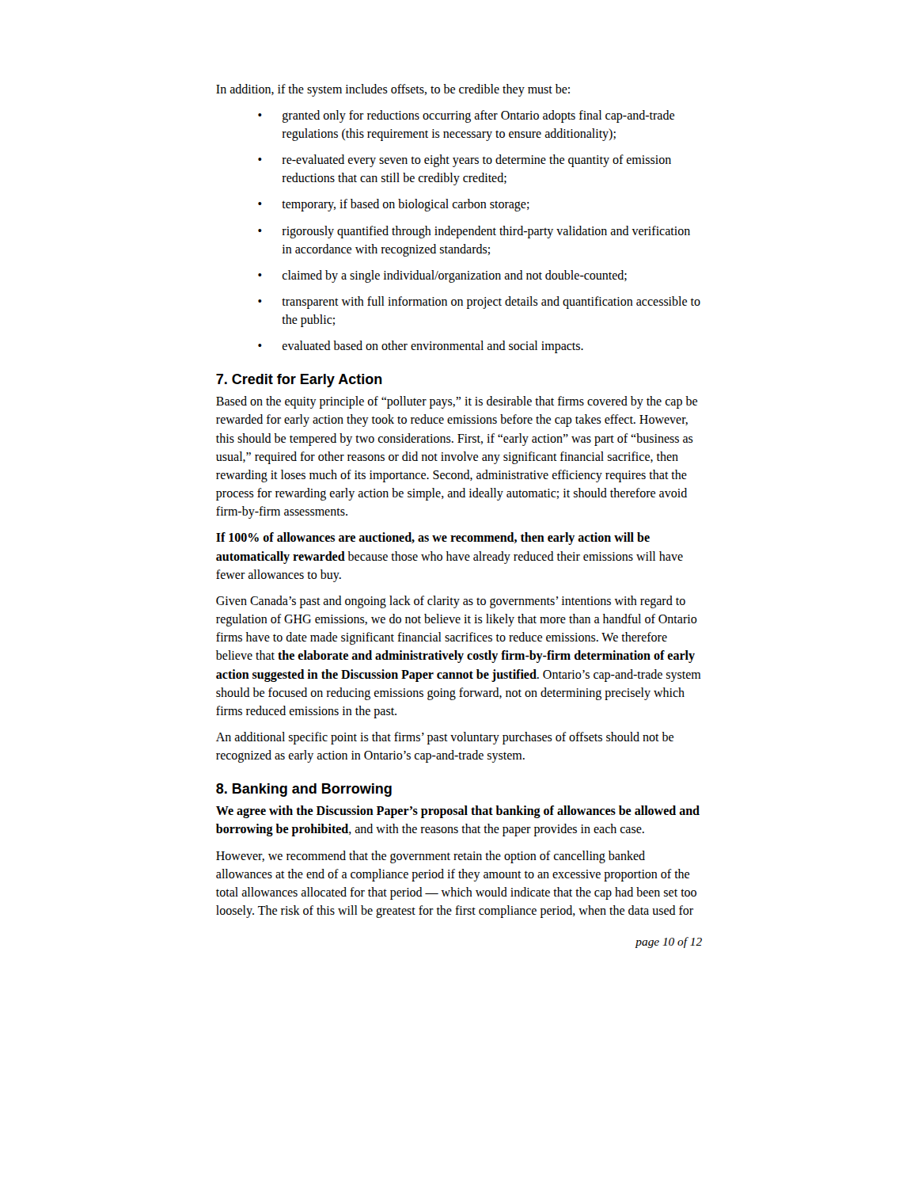In addition, if the system includes offsets, to be credible they must be:
granted only for reductions occurring after Ontario adopts final cap-and-trade regulations (this requirement is necessary to ensure additionality);
re-evaluated every seven to eight years to determine the quantity of emission reductions that can still be credibly credited;
temporary, if based on biological carbon storage;
rigorously quantified through independent third-party validation and verification in accordance with recognized standards;
claimed by a single individual/organization and not double-counted;
transparent with full information on project details and quantification accessible to the public;
evaluated based on other environmental and social impacts.
7. Credit for Early Action
Based on the equity principle of “polluter pays,” it is desirable that firms covered by the cap be rewarded for early action they took to reduce emissions before the cap takes effect. However, this should be tempered by two considerations. First, if “early action” was part of “business as usual,” required for other reasons or did not involve any significant financial sacrifice, then rewarding it loses much of its importance. Second, administrative efficiency requires that the process for rewarding early action be simple, and ideally automatic; it should therefore avoid firm-by-firm assessments.
If 100% of allowances are auctioned, as we recommend, then early action will be automatically rewarded because those who have already reduced their emissions will have fewer allowances to buy.
Given Canada’s past and ongoing lack of clarity as to governments’ intentions with regard to regulation of GHG emissions, we do not believe it is likely that more than a handful of Ontario firms have to date made significant financial sacrifices to reduce emissions. We therefore believe that the elaborate and administratively costly firm-by-firm determination of early action suggested in the Discussion Paper cannot be justified. Ontario’s cap-and-trade system should be focused on reducing emissions going forward, not on determining precisely which firms reduced emissions in the past.
An additional specific point is that firms’ past voluntary purchases of offsets should not be recognized as early action in Ontario’s cap-and-trade system.
8. Banking and Borrowing
We agree with the Discussion Paper’s proposal that banking of allowances be allowed and borrowing be prohibited, and with the reasons that the paper provides in each case.
However, we recommend that the government retain the option of cancelling banked allowances at the end of a compliance period if they amount to an excessive proportion of the total allowances allocated for that period — which would indicate that the cap had been set too loosely. The risk of this will be greatest for the first compliance period, when the data used for
page 10 of 12